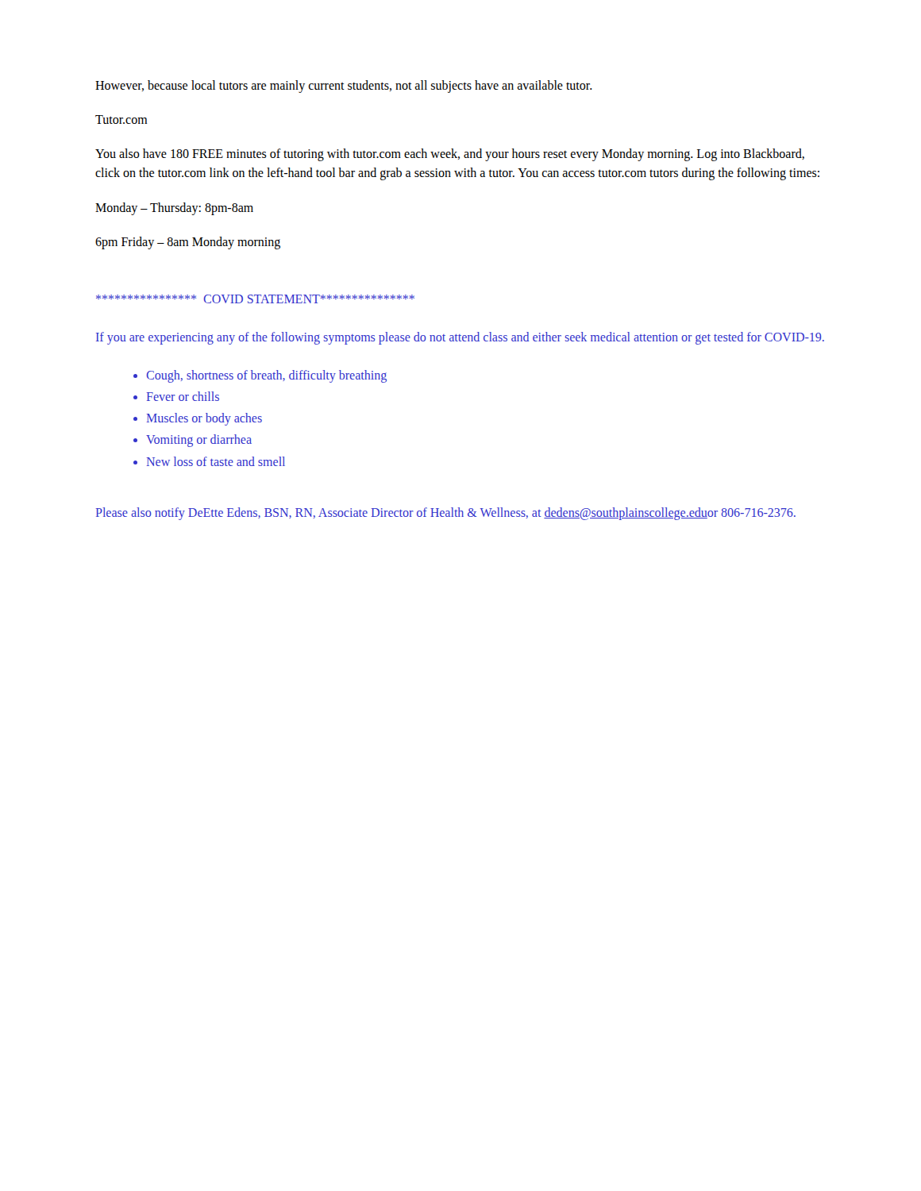However, because local tutors are mainly current students, not all subjects have an available tutor.
Tutor.com
You also have 180 FREE minutes of tutoring with tutor.com each week, and your hours reset every Monday morning. Log into Blackboard, click on the tutor.com link on the left-hand tool bar and grab a session with a tutor. You can access tutor.com tutors during the following times:
Monday – Thursday: 8pm-8am
6pm Friday – 8am Monday morning
**************** COVID STATEMENT***************
If you are experiencing any of the following symptoms please do not attend class and either seek medical attention or get tested for COVID-19.
Cough, shortness of breath, difficulty breathing
Fever or chills
Muscles or body aches
Vomiting or diarrhea
New loss of taste and smell
Please also notify DeEtte Edens, BSN, RN, Associate Director of Health & Wellness, at dedens@southplainscollege.eduor 806-716-2376.